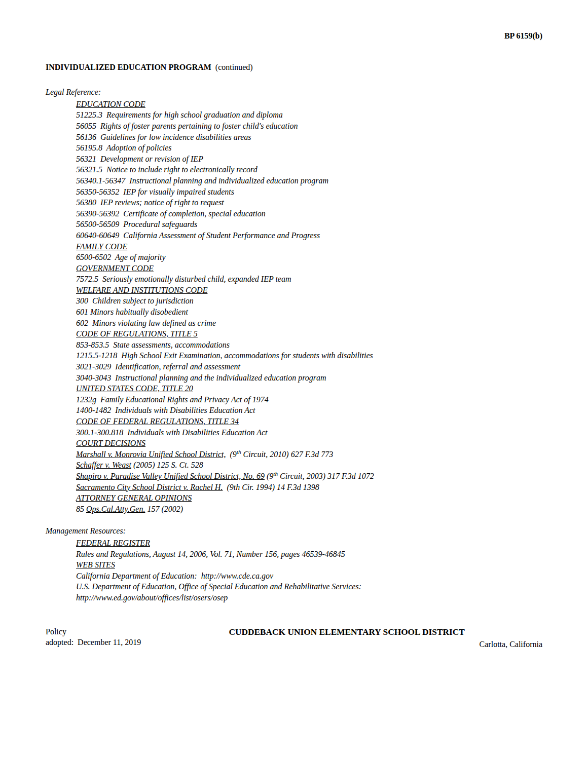BP 6159(b)
INDIVIDUALIZED EDUCATION PROGRAM (continued)
Legal Reference:
EDUCATION CODE
51225.3 Requirements for high school graduation and diploma
56055 Rights of foster parents pertaining to foster child's education
56136 Guidelines for low incidence disabilities areas
56195.8 Adoption of policies
56321 Development or revision of IEP
56321.5 Notice to include right to electronically record
56340.1-56347 Instructional planning and individualized education program
56350-56352 IEP for visually impaired students
56380 IEP reviews; notice of right to request
56390-56392 Certificate of completion, special education
56500-56509 Procedural safeguards
60640-60649 California Assessment of Student Performance and Progress
FAMILY CODE
6500-6502 Age of majority
GOVERNMENT CODE
7572.5 Seriously emotionally disturbed child, expanded IEP team
WELFARE AND INSTITUTIONS CODE
300 Children subject to jurisdiction
601 Minors habitually disobedient
602 Minors violating law defined as crime
CODE OF REGULATIONS, TITLE 5
853-853.5 State assessments, accommodations
1215.5-1218 High School Exit Examination, accommodations for students with disabilities
3021-3029 Identification, referral and assessment
3040-3043 Instructional planning and the individualized education program
UNITED STATES CODE, TITLE 20
1232g Family Educational Rights and Privacy Act of 1974
1400-1482 Individuals with Disabilities Education Act
CODE OF FEDERAL REGULATIONS, TITLE 34
300.1-300.818 Individuals with Disabilities Education Act
COURT DECISIONS
Marshall v. Monrovia Unified School District, (9th Circuit, 2010) 627 F.3d 773
Schaffer v. Weast (2005) 125 S. Ct. 528
Shapiro v. Paradise Valley Unified School District, No. 69 (9th Circuit, 2003) 317 F.3d 1072
Sacramento City School District v. Rachel H. (9th Cir. 1994) 14 F.3d 1398
ATTORNEY GENERAL OPINIONS
85 Ops.Cal.Atty.Gen. 157 (2002)
Management Resources:
FEDERAL REGISTER
Rules and Regulations, August 14, 2006, Vol. 71, Number 156, pages 46539-46845
WEB SITES
California Department of Education: http://www.cde.ca.gov
U.S. Department of Education, Office of Special Education and Rehabilitative Services:
http://www.ed.gov/about/offices/list/osers/osep
Policy
adopted: December 11, 2019
CUDDEBACK UNION ELEMENTARY SCHOOL DISTRICT Carlotta, California